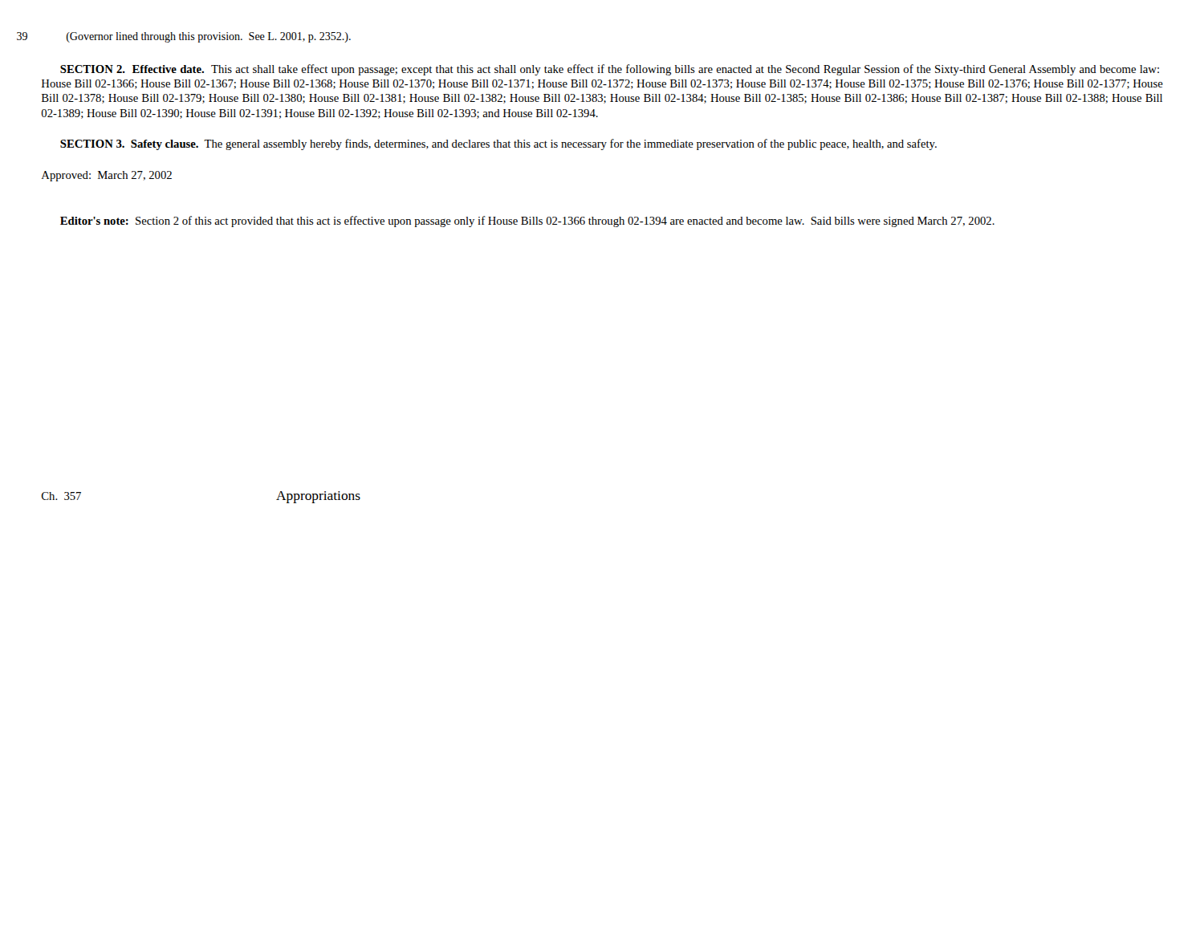39(Governor lined through this provision. See L. 2001, p. 2352.).
SECTION 2. Effective date. This act shall take effect upon passage; except that this act shall only take effect if the following bills are enacted at the Second Regular Session of the Sixty-third General Assembly and become law: House Bill 02-1366; House Bill 02-1367; House Bill 02-1368; House Bill 02-1370; House Bill 02-1371; House Bill 02-1372; House Bill 02-1373; House Bill 02-1374; House Bill 02-1375; House Bill 02-1376; House Bill 02-1377; House Bill 02-1378; House Bill 02-1379; House Bill 02-1380; House Bill 02-1381; House Bill 02-1382; House Bill 02-1383; House Bill 02-1384; House Bill 02-1385; House Bill 02-1386; House Bill 02-1387; House Bill 02-1388; House Bill 02-1389; House Bill 02-1390; House Bill 02-1391; House Bill 02-1392; House Bill 02-1393; and House Bill 02-1394.
SECTION 3. Safety clause. The general assembly hereby finds, determines, and declares that this act is necessary for the immediate preservation of the public peace, health, and safety.
Approved: March 27, 2002
Editor's note: Section 2 of this act provided that this act is effective upon passage only if House Bills 02-1366 through 02-1394 are enacted and become law. Said bills were signed March 27, 2002.
Ch. 357 Appropriations